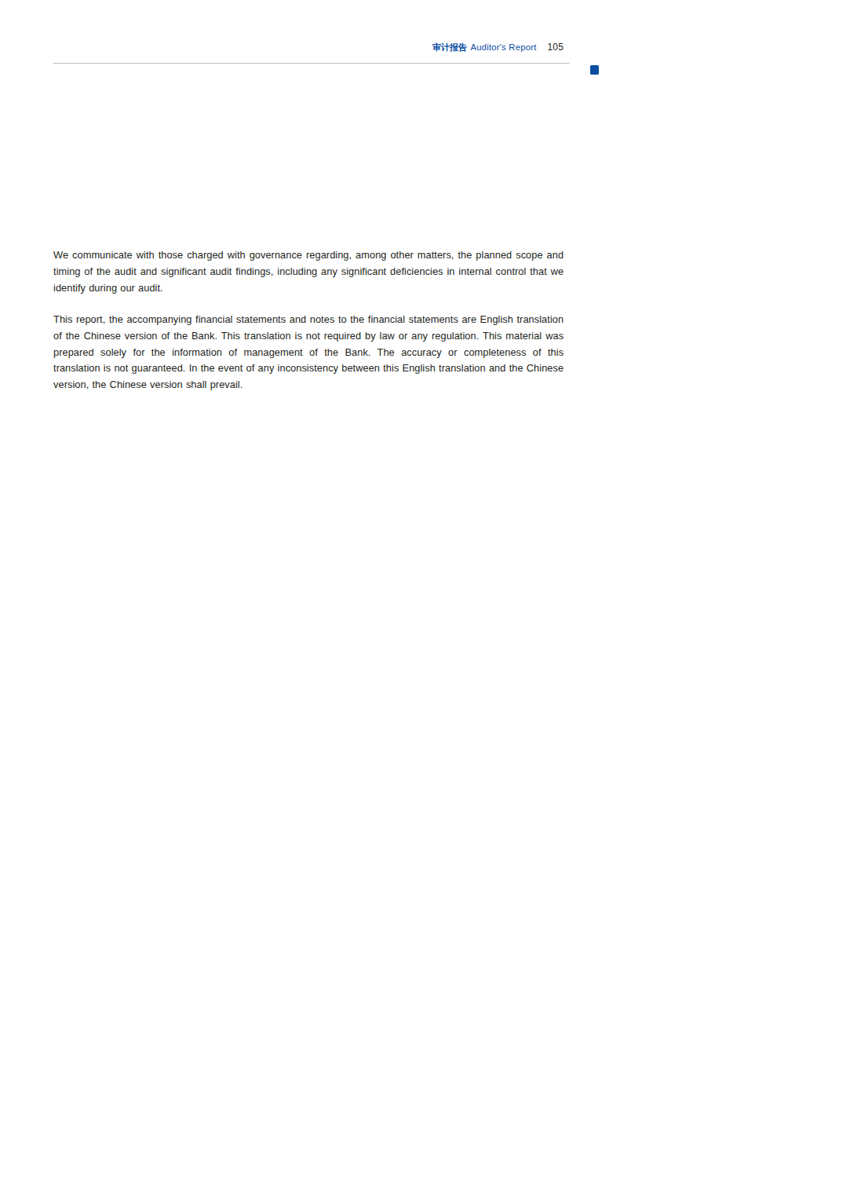审计报告 Auditor's Report 105
We communicate with those charged with governance regarding, among other matters, the planned scope and timing of the audit and significant audit findings, including any significant deficiencies in internal control that we identify during our audit.
This report, the accompanying financial statements and notes to the financial statements are English translation of the Chinese version of the Bank. This translation is not required by law or any regulation. This material was prepared solely for the information of management of the Bank. The accuracy or completeness of this translation is not guaranteed. In the event of any inconsistency between this English translation and the Chinese version, the Chinese version shall prevail.